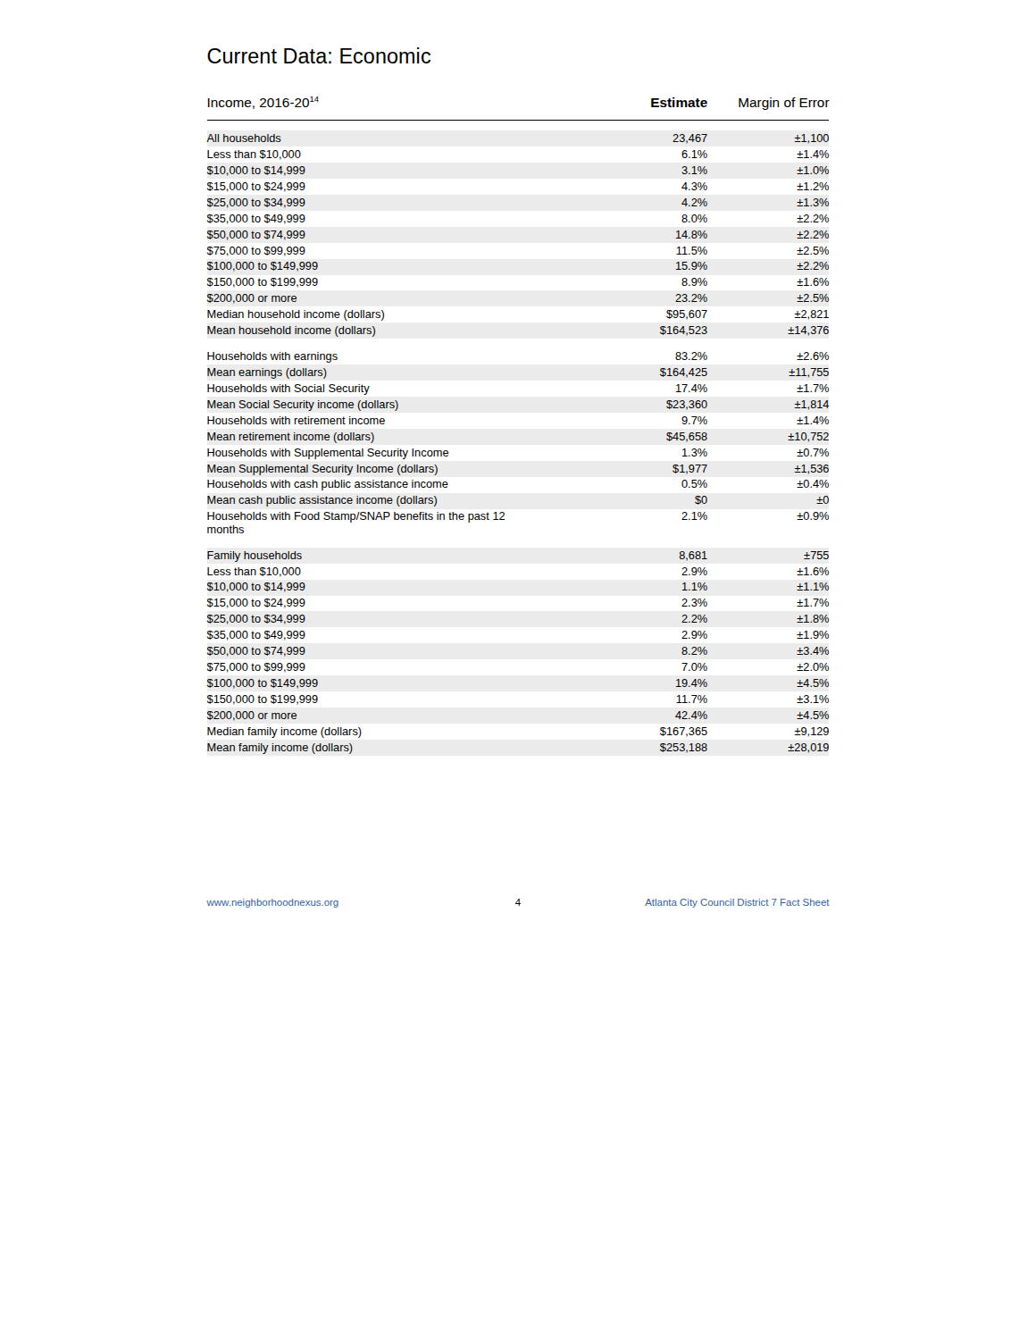Current Data: Economic
Income, 2016-20 14 Estimate Margin of Error
| All households | 23,467 | ±1,100 |
| Less than $10,000 | 6.1% | ±1.4% |
| $10,000 to $14,999 | 3.1% | ±1.0% |
| $15,000 to $24,999 | 4.3% | ±1.2% |
| $25,000 to $34,999 | 4.2% | ±1.3% |
| $35,000 to $49,999 | 8.0% | ±2.2% |
| $50,000 to $74,999 | 14.8% | ±2.2% |
| $75,000 to $99,999 | 11.5% | ±2.5% |
| $100,000 to $149,999 | 15.9% | ±2.2% |
| $150,000 to $199,999 | 8.9% | ±1.6% |
| $200,000 or more | 23.2% | ±2.5% |
| Median household income (dollars) | $95,607 | ±2,821 |
| Mean household income (dollars) | $164,523 | ±14,376 |
| Households with earnings | 83.2% | ±2.6% |
| Mean earnings (dollars) | $164,425 | ±11,755 |
| Households with Social Security | 17.4% | ±1.7% |
| Mean Social Security income (dollars) | $23,360 | ±1,814 |
| Households with retirement income | 9.7% | ±1.4% |
| Mean retirement income (dollars) | $45,658 | ±10,752 |
| Households with Supplemental Security Income | 1.3% | ±0.7% |
| Mean Supplemental Security Income (dollars) | $1,977 | ±1,536 |
| Households with cash public assistance income | 0.5% | ±0.4% |
| Mean cash public assistance income (dollars) | $0 | ±0 |
| Households with Food Stamp/SNAP benefits in the past 12 months | 2.1% | ±0.9% |
| Family households | 8,681 | ±755 |
| Less than $10,000 | 2.9% | ±1.6% |
| $10,000 to $14,999 | 1.1% | ±1.1% |
| $15,000 to $24,999 | 2.3% | ±1.7% |
| $25,000 to $34,999 | 2.2% | ±1.8% |
| $35,000 to $49,999 | 2.9% | ±1.9% |
| $50,000 to $74,999 | 8.2% | ±3.4% |
| $75,000 to $99,999 | 7.0% | ±2.0% |
| $100,000 to $149,999 | 19.4% | ±4.5% |
| $150,000 to $199,999 | 11.7% | ±3.1% |
| $200,000 or more | 42.4% | ±4.5% |
| Median family income (dollars) | $167,365 | ±9,129 |
| Mean family income (dollars) | $253,188 | ±28,019 |
www.neighborhoodnexus.org 4 Atlanta City Council District 7 Fact Sheet